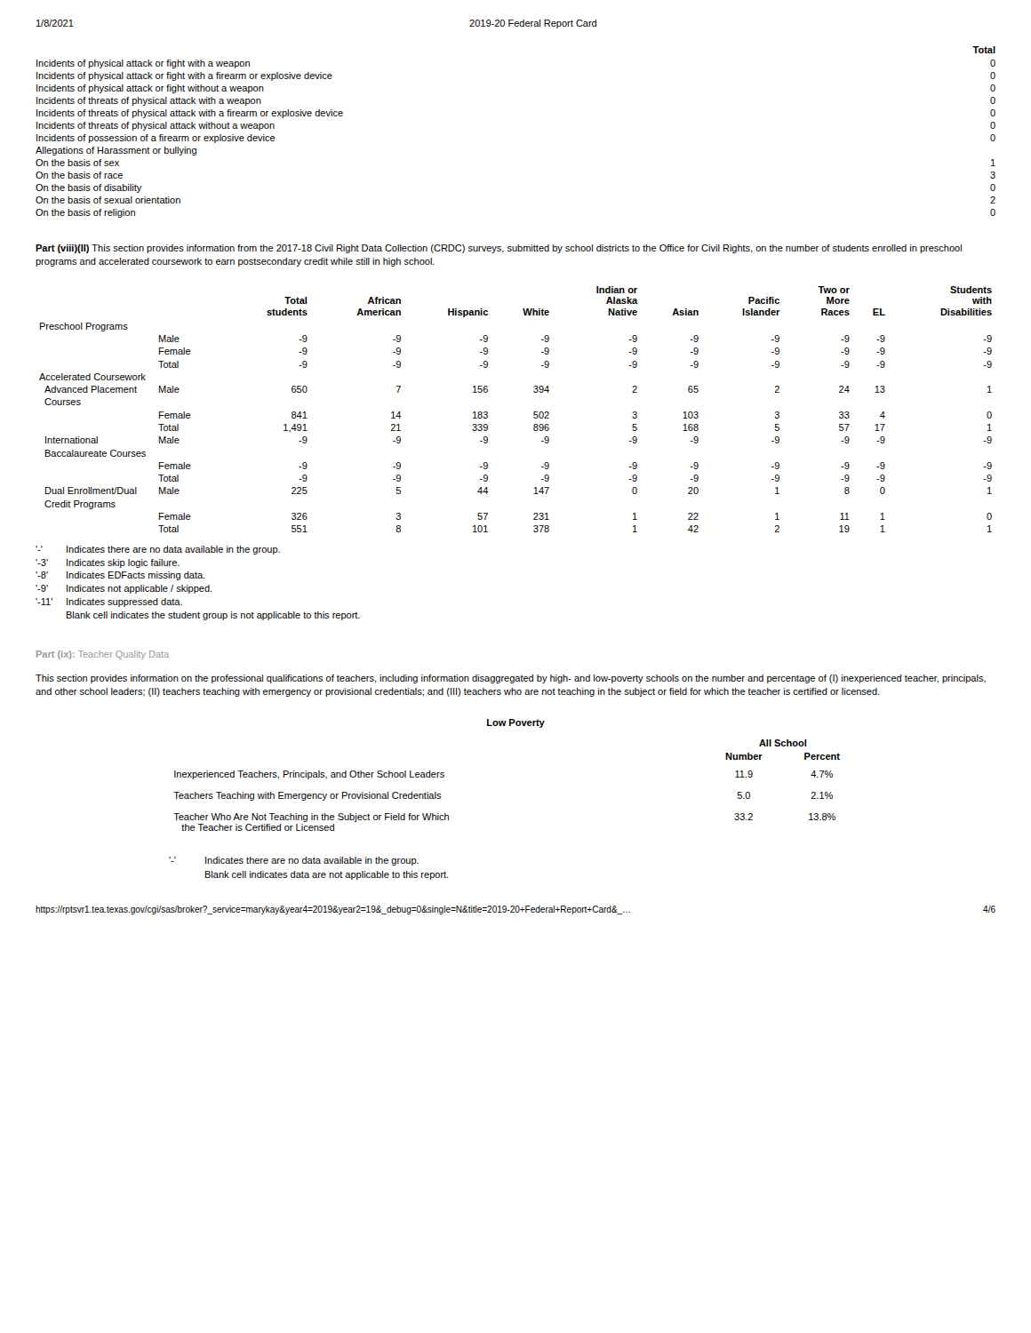1/8/2021
2019-20 Federal Report Card
Total
| Incidents of physical attack or fight with a weapon | 0 |
| Incidents of physical attack or fight with a firearm or explosive device | 0 |
| Incidents of physical attack or fight without a weapon | 0 |
| Incidents of threats of physical attack with a weapon | 0 |
| Incidents of threats of physical attack with a firearm or explosive device | 0 |
| Incidents of threats of physical attack without a weapon | 0 |
| Incidents of possession of a firearm or explosive device | 0 |
| Allegations of Harassment or bullying | |
| On the basis of sex | 1 |
| On the basis of race | 3 |
| On the basis of disability | 0 |
| On the basis of sexual orientation | 2 |
| On the basis of religion | 0 |
Part (viii)(II) This section provides information from the 2017-18 Civil Right Data Collection (CRDC) surveys, submitted by school districts to the Office for Civil Rights, on the number of students enrolled in preschool programs and accelerated coursework to earn postsecondary credit while still in high school.
| | | Total students | African American | Hispanic | White | Indian or Alaska Native | Asian | Pacific Islander | Two or More Races | EL | Students with Disabilities |
| --- | --- | --- | --- | --- | --- | --- | --- | --- | --- | --- | --- |
| Preschool Programs | | |
| | Male | -9 | -9 | -9 | -9 | -9 | -9 | -9 | -9 | -9 | -9 |
| | Female | -9 | -9 | -9 | -9 | -9 | -9 | -9 | -9 | -9 | -9 |
| | Total | -9 | -9 | -9 | -9 | -9 | -9 | -9 | -9 | -9 | -9 |
| Accelerated Coursework | | |
| Advanced Placement Courses | Male | 650 | 7 | 156 | 394 | 2 | 65 | 2 | 24 | 13 | 1 |
| | Female | 841 | 14 | 183 | 502 | 3 | 103 | 3 | 33 | 4 | 0 |
| | Total | 1,491 | 21 | 339 | 896 | 5 | 168 | 5 | 57 | 17 | 1 |
| International Baccalaureate Courses | Male | -9 | -9 | -9 | -9 | -9 | -9 | -9 | -9 | -9 | -9 |
| | Female | -9 | -9 | -9 | -9 | -9 | -9 | -9 | -9 | -9 | -9 |
| | Total | -9 | -9 | -9 | -9 | -9 | -9 | -9 | -9 | -9 | -9 |
| Dual Enrollment/Dual Credit Programs | Male | 225 | 5 | 44 | 147 | 0 | 20 | 1 | 8 | 0 | 1 |
| | Female | 326 | 3 | 57 | 231 | 1 | 22 | 1 | 11 | 1 | 0 |
| | Total | 551 | 8 | 101 | 378 | 1 | 42 | 2 | 19 | 1 | 1 |
'-'Indicates there are no data available in the group.
'-3'Indicates skip logic failure.
'-8'Indicates EDFacts missing data.
'-9'Indicates not applicable / skipped.
'-11'Indicates suppressed data.
Blank cell indicates the student group is not applicable to this report.
Part (ix): Teacher Quality Data
This section provides information on the professional qualifications of teachers, including information disaggregated by high- and low-poverty schools on the number and percentage of (I) inexperienced teacher, principals, and other school leaders; (II) teachers teaching with emergency or provisional credentials; and (III) teachers who are not teaching in the subject or field for which the teacher is certified or licensed.
Low Poverty
| | All School |
| --- | --- |
| | Number | Percent |
| Inexperienced Teachers, Principals, and Other School Leaders | 11.9 | 4.7% |
| Teachers Teaching with Emergency or Provisional Credentials | 5.0 | 2.1% |
| Teacher Who Are Not Teaching in the Subject or Field for Which the Teacher is Certified or Licensed | 33.2 | 13.8% |
'-'Indicates there are no data available in the group.
Blank cell indicates data are not applicable to this report.
https://rptsvr1.tea.texas.gov/cgi/sas/broker?_service=marykay&year4=2019&year2=19&_debug=0&single=N&title=2019-20+Federal+Report+Card&_…
4/6